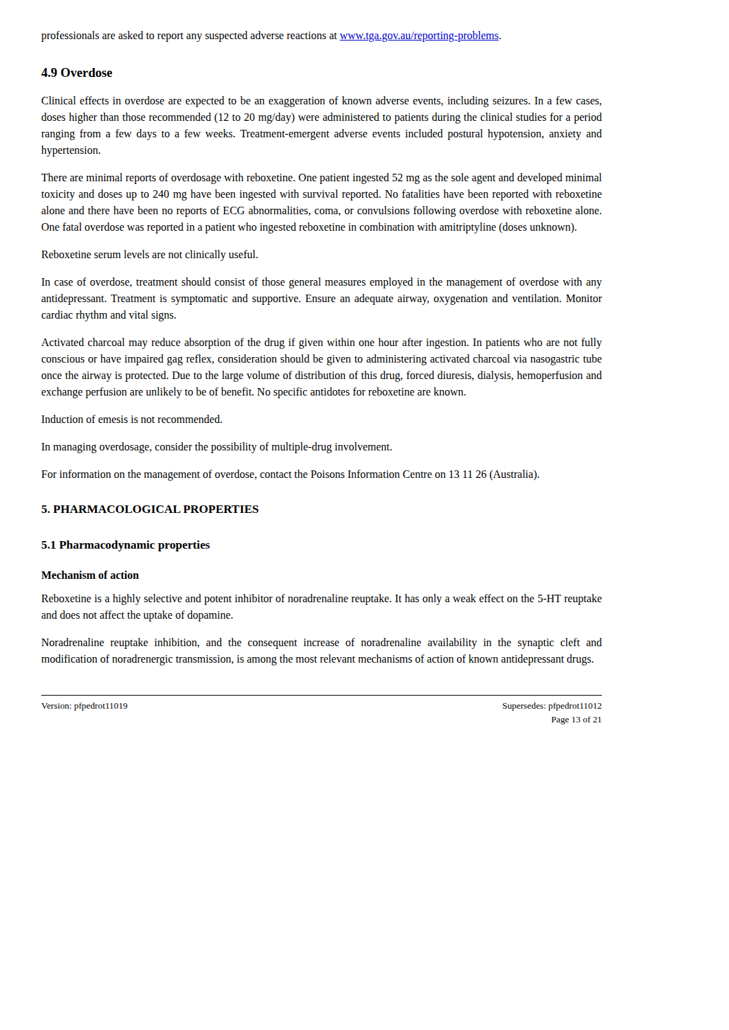professionals are asked to report any suspected adverse reactions at www.tga.gov.au/reporting-problems.
4.9 Overdose
Clinical effects in overdose are expected to be an exaggeration of known adverse events, including seizures. In a few cases, doses higher than those recommended (12 to 20 mg/day) were administered to patients during the clinical studies for a period ranging from a few days to a few weeks. Treatment-emergent adverse events included postural hypotension, anxiety and hypertension.
There are minimal reports of overdosage with reboxetine. One patient ingested 52 mg as the sole agent and developed minimal toxicity and doses up to 240 mg have been ingested with survival reported. No fatalities have been reported with reboxetine alone and there have been no reports of ECG abnormalities, coma, or convulsions following overdose with reboxetine alone. One fatal overdose was reported in a patient who ingested reboxetine in combination with amitriptyline (doses unknown).
Reboxetine serum levels are not clinically useful.
In case of overdose, treatment should consist of those general measures employed in the management of overdose with any antidepressant. Treatment is symptomatic and supportive. Ensure an adequate airway, oxygenation and ventilation. Monitor cardiac rhythm and vital signs.
Activated charcoal may reduce absorption of the drug if given within one hour after ingestion. In patients who are not fully conscious or have impaired gag reflex, consideration should be given to administering activated charcoal via nasogastric tube once the airway is protected. Due to the large volume of distribution of this drug, forced diuresis, dialysis, hemoperfusion and exchange perfusion are unlikely to be of benefit. No specific antidotes for reboxetine are known.
Induction of emesis is not recommended.
In managing overdosage, consider the possibility of multiple-drug involvement.
For information on the management of overdose, contact the Poisons Information Centre on 13 11 26 (Australia).
5. PHARMACOLOGICAL PROPERTIES
5.1 Pharmacodynamic properties
Mechanism of action
Reboxetine is a highly selective and potent inhibitor of noradrenaline reuptake. It has only a weak effect on the 5-HT reuptake and does not affect the uptake of dopamine.
Noradrenaline reuptake inhibition, and the consequent increase of noradrenaline availability in the synaptic cleft and modification of noradrenergic transmission, is among the most relevant mechanisms of action of known antidepressant drugs.
Version: pfpedrot11019
Supersedes: pfpedrot11012
Page 13 of 21